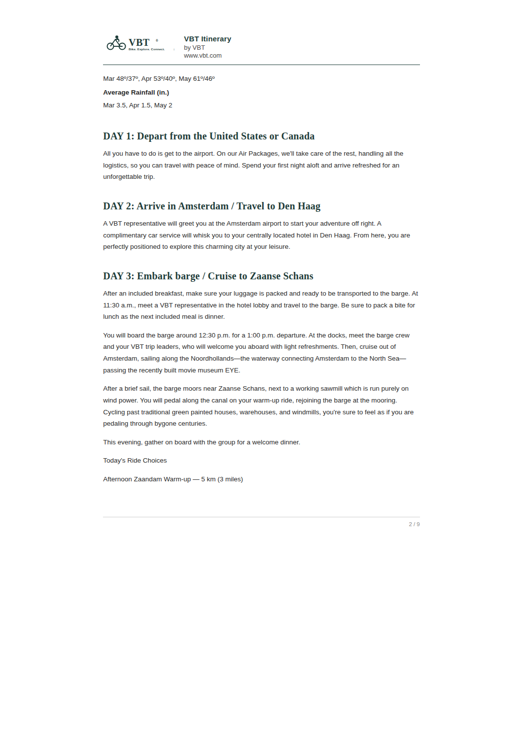VBT ® Bike. Explore. Connect. :
VBT Itinerary
by VBT
www.vbt.com
Mar 48º/37º, Apr 53º/40º, May 61º/46º
Average Rainfall (in.)
Mar 3.5, Apr 1.5, May 2
DAY 1: Depart from the United States or Canada
All you have to do is get to the airport. On our Air Packages, we'll take care of the rest, handling all the logistics, so you can travel with peace of mind. Spend your first night aloft and arrive refreshed for an unforgettable trip.
DAY 2: Arrive in Amsterdam / Travel to Den Haag
A VBT representative will greet you at the Amsterdam airport to start your adventure off right. A complimentary car service will whisk you to your centrally located hotel in Den Haag. From here, you are perfectly positioned to explore this charming city at your leisure.
DAY 3: Embark barge / Cruise to Zaanse Schans
After an included breakfast, make sure your luggage is packed and ready to be transported to the barge. At 11:30 a.m., meet a VBT representative in the hotel lobby and travel to the barge. Be sure to pack a bite for lunch as the next included meal is dinner.
You will board the barge around 12:30 p.m. for a 1:00 p.m. departure. At the docks, meet the barge crew and your VBT trip leaders, who will welcome you aboard with light refreshments. Then, cruise out of Amsterdam, sailing along the Noordhollands—the waterway connecting Amsterdam to the North Sea—passing the recently built movie museum EYE.
After a brief sail, the barge moors near Zaanse Schans, next to a working sawmill which is run purely on wind power. You will pedal along the canal on your warm-up ride, rejoining the barge at the mooring. Cycling past traditional green painted houses, warehouses, and windmills, you're sure to feel as if you are pedaling through bygone centuries.
This evening, gather on board with the group for a welcome dinner.
Today's Ride Choices
Afternoon Zaandam Warm-up — 5 km (3 miles)
2 / 9